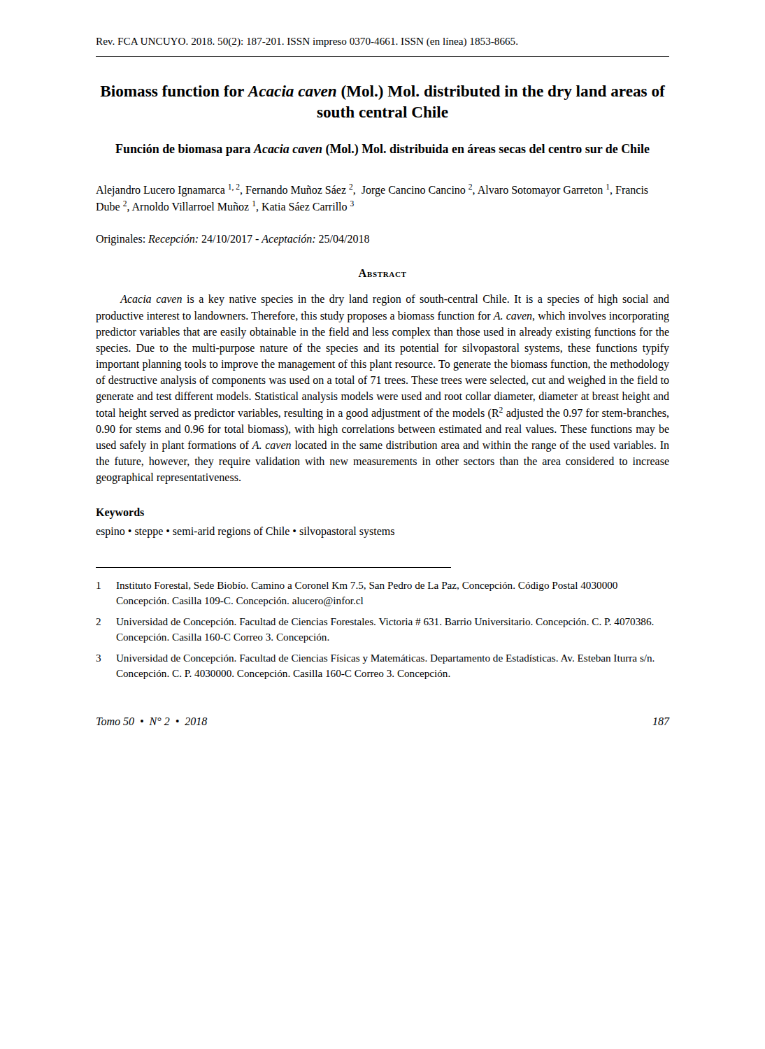Rev. FCA UNCUYO. 2018. 50(2): 187-201. ISSN impreso 0370-4661. ISSN (en línea) 1853-8665.
Biomass function for Acacia caven (Mol.) Mol. distributed in the dry land areas of south central Chile
Función de biomasa para Acacia caven (Mol.) Mol. distribuida en áreas secas del centro sur de Chile
Alejandro Lucero Ignamarca 1, 2, Fernando Muñoz Sáez 2, Jorge Cancino Cancino 2, Alvaro Sotomayor Garreton 1, Francis Dube 2, Arnoldo Villarroel Muñoz 1, Katia Sáez Carrillo 3
Originales: Recepción: 24/10/2017 - Aceptación: 25/04/2018
Abstract
Acacia caven is a key native species in the dry land region of south-central Chile. It is a species of high social and productive interest to landowners. Therefore, this study proposes a biomass function for A. caven, which involves incorporating predictor variables that are easily obtainable in the field and less complex than those used in already existing functions for the species. Due to the multi-purpose nature of the species and its potential for silvopastoral systems, these functions typify important planning tools to improve the management of this plant resource. To generate the biomass function, the methodology of destructive analysis of components was used on a total of 71 trees. These trees were selected, cut and weighed in the field to generate and test different models. Statistical analysis models were used and root collar diameter, diameter at breast height and total height served as predictor variables, resulting in a good adjustment of the models (R2 adjusted the 0.97 for stem-branches, 0.90 for stems and 0.96 for total biomass), with high correlations between estimated and real values. These functions may be used safely in plant formations of A. caven located in the same distribution area and within the range of the used variables. In the future, however, they require validation with new measurements in other sectors than the area considered to increase geographical representativeness.
Keywords
espino • steppe • semi-arid regions of Chile • silvopastoral systems
Instituto Forestal, Sede Biobío. Camino a Coronel Km 7.5, San Pedro de La Paz, Concepción. Código Postal 4030000 Concepción. Casilla 109-C. Concepción. alucero@infor.cl
Universidad de Concepción. Facultad de Ciencias Forestales. Victoria # 631. Barrio Universitario. Concepción. C. P. 4070386. Concepción. Casilla 160-C Correo 3. Concepción.
Universidad de Concepción. Facultad de Ciencias Físicas y Matemáticas. Departamento de Estadísticas. Av. Esteban Iturra s/n. Concepción. C. P. 4030000. Concepción. Casilla 160-C Correo 3. Concepción.
Tomo 50 • N° 2 • 2018 187